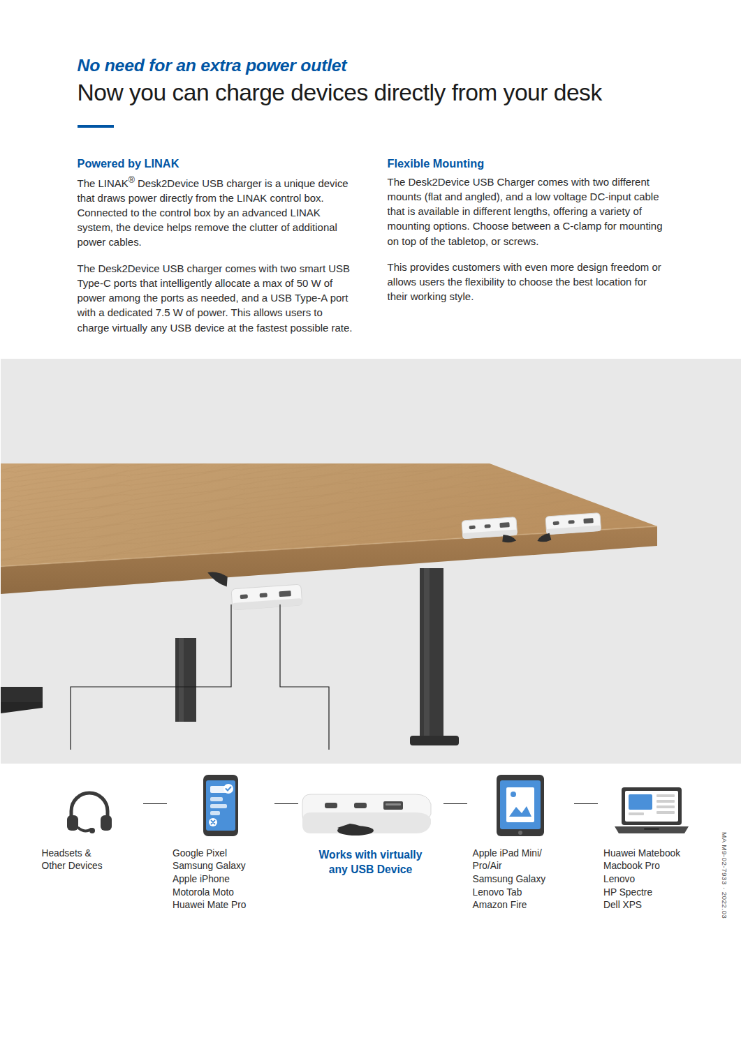No need for an extra power outlet
Now you can charge devices directly from your desk
Powered by LINAK
The LINAK® Desk2Device USB charger is a unique device that draws power directly from the LINAK control box. Connected to the control box by an advanced LINAK system, the device helps remove the clutter of additional power cables.
The Desk2Device USB charger comes with two smart USB Type-C ports that intelligently allocate a max of 50 W of power among the ports as needed, and a USB Type-A port with a dedicated 7.5 W of power. This allows users to charge virtually any USB device at the fastest possible rate.
Flexible Mounting
The Desk2Device USB Charger comes with two different mounts (flat and angled), and a low voltage DC-input cable that is available in different lengths, offering a variety of mounting options. Choose between a C-clamp for mounting on top of the tabletop, or screws.
This provides customers with even more design freedom or allows users the flexibility to choose the best location for their working style.
Headsets &
Other Devices
Google Pixel
Samsung Galaxy
Apple iPhone
Motorola Moto
Huawei Mate Pro
Works with virtually
any USB Device
Apple iPad Mini/
Pro/Air
Samsung Galaxy
Lenovo Tab
Amazon Fire
Huawei Matebook
Macbook Pro
Lenovo
HP Spectre
Dell XPS
MA M9-02-7933 · 2022.03